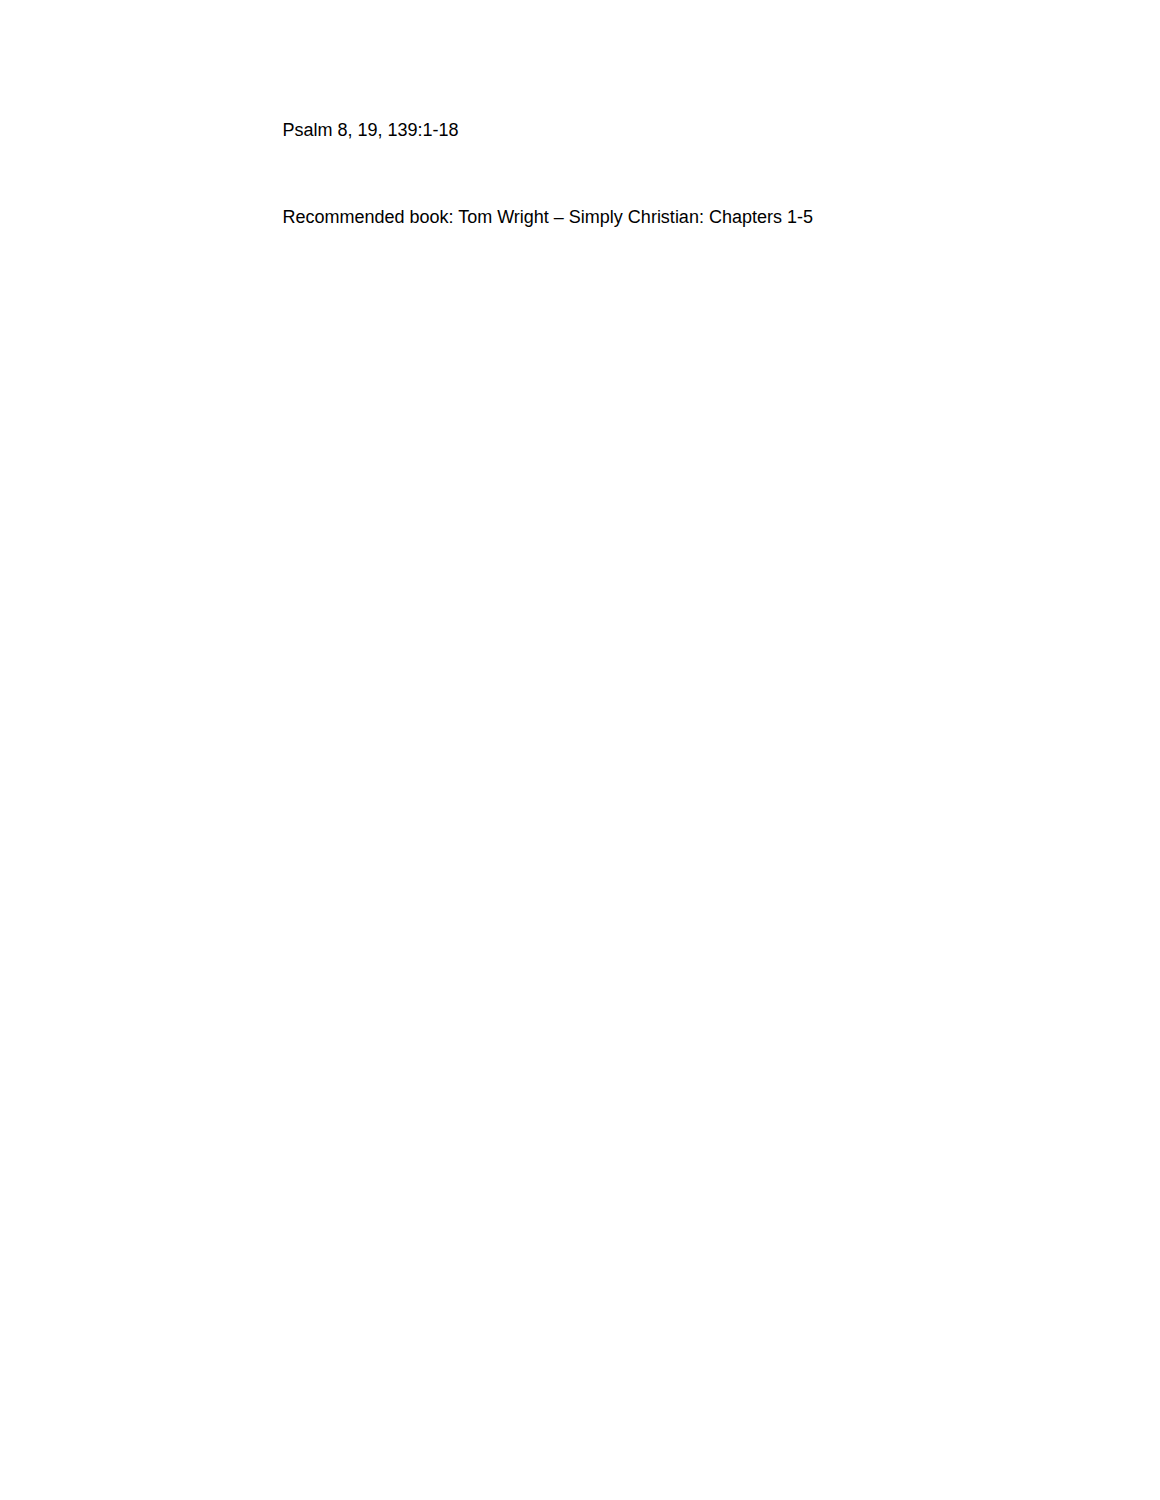Psalm 8, 19, 139:1-18
Recommended book: Tom Wright – Simply Christian: Chapters 1-5